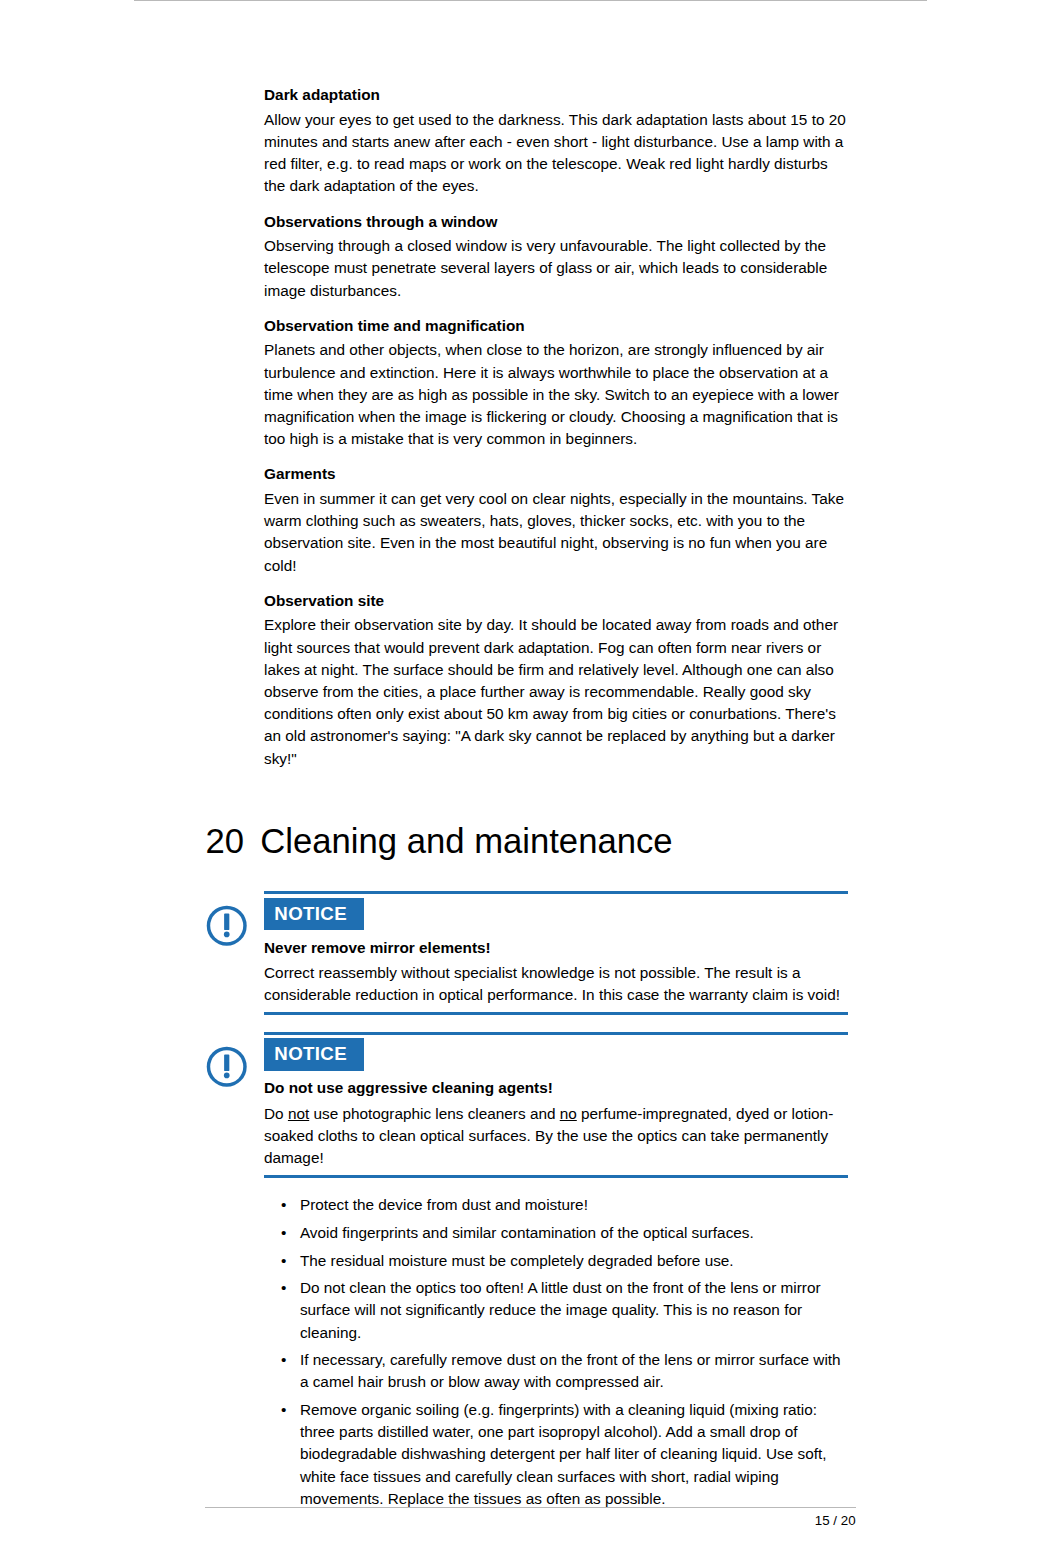Dark adaptation
Allow your eyes to get used to the darkness. This dark adaptation lasts about 15 to 20 minutes and starts anew after each - even short - light disturbance. Use a lamp with a red filter, e.g. to read maps or work on the telescope. Weak red light hardly disturbs the dark adaptation of the eyes.
Observations through a window
Observing through a closed window is very unfavourable. The light collected by the telescope must penetrate several layers of glass or air, which leads to considerable image disturbances.
Observation time and magnification
Planets and other objects, when close to the horizon, are strongly influenced by air turbulence and extinction. Here it is always worthwhile to place the observation at a time when they are as high as possible in the sky. Switch to an eyepiece with a lower magnification when the image is flickering or cloudy. Choosing a magnification that is too high is a mistake that is very common in beginners.
Garments
Even in summer it can get very cool on clear nights, especially in the mountains. Take warm clothing such as sweaters, hats, gloves, thicker socks, etc. with you to the observation site. Even in the most beautiful night, observing is no fun when you are cold!
Observation site
Explore their observation site by day. It should be located away from roads and other light sources that would prevent dark adaptation. Fog can often form near rivers or lakes at night. The surface should be firm and relatively level. Although one can also observe from the cities, a place further away is recommendable. Really good sky conditions often only exist about 50 km away from big cities or conurbations. There's an old astronomer's saying: "A dark sky cannot be replaced by anything but a darker sky!"
20 Cleaning and maintenance
NOTICE
Never remove mirror elements!
Correct reassembly without specialist knowledge is not possible. The result is a considerable reduction in optical performance. In this case the warranty claim is void!
NOTICE
Do not use aggressive cleaning agents!
Do not use photographic lens cleaners and no perfume-impregnated, dyed or lotion-soaked cloths to clean optical surfaces. By the use the optics can take permanently damage!
Protect the device from dust and moisture!
Avoid fingerprints and similar contamination of the optical surfaces.
The residual moisture must be completely degraded before use.
Do not clean the optics too often! A little dust on the front of the lens or mirror surface will not significantly reduce the image quality. This is no reason for cleaning.
If necessary, carefully remove dust on the front of the lens or mirror surface with a camel hair brush or blow away with compressed air.
Remove organic soiling (e.g. fingerprints) with a cleaning liquid (mixing ratio: three parts distilled water, one part isopropyl alcohol). Add a small drop of biodegradable dishwashing detergent per half liter of cleaning liquid. Use soft, white face tissues and carefully clean surfaces with short, radial wiping movements. Replace the tissues as often as possible.
15 / 20